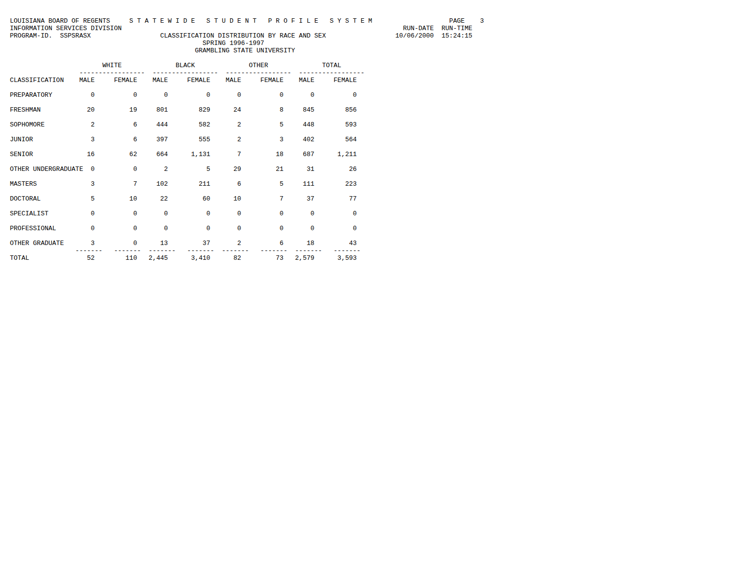LOUISIANA BOARD OF REGENTS S T A T E W I D E S T U D E N T P R O F I L E S Y S T E M PAGE 3 INFORMATION SERVICES DIVISION RUN-DATE RUN-TIME PROGRAM-ID. SSPSRASX CLASSIFICATION DISTRIBUTION BY RACE AND SEX 10/06/2000 15:24:15 SPRING 1996-1997 GRAMBLING STATE UNIVERSITY WHITE BLACK OTHER TOTAL ----------------- ----------------- ----------------- ----------------- CLASSIFICATION MALE FEMALE MALE FEMALE MALE FEMALE MALE FEMALE PREPARATORY 0 0 0 0 0 0 0 0 FRESHMAN 20 19 801 829 24 8 845 856 SOPHOMORE 2 6 444 582 2 5 448 593 JUNIOR 3 6 397 555 2 3 402 564 SENIOR 16 62 664 1,131 7 18 687 1,211 OTHER UNDERGRADUATE 0 0 2 5 29 21 31 26 MASTERS 3 7 102 211 6 5 111 223 DOCTORAL 5 10 22 60 10 7 37 77 SPECIALIST 0 0 0 0 0 0 0 0 PROFESSIONAL 0 0 0 0 0 0 0 0 OTHER GRADUATE 3 0 13 37 2 6 18 43 ------- ------- ------- ------- ------- ------- ------- ------- TOTAL 52 110 2,445 3,410 82 73 2,579 3,593